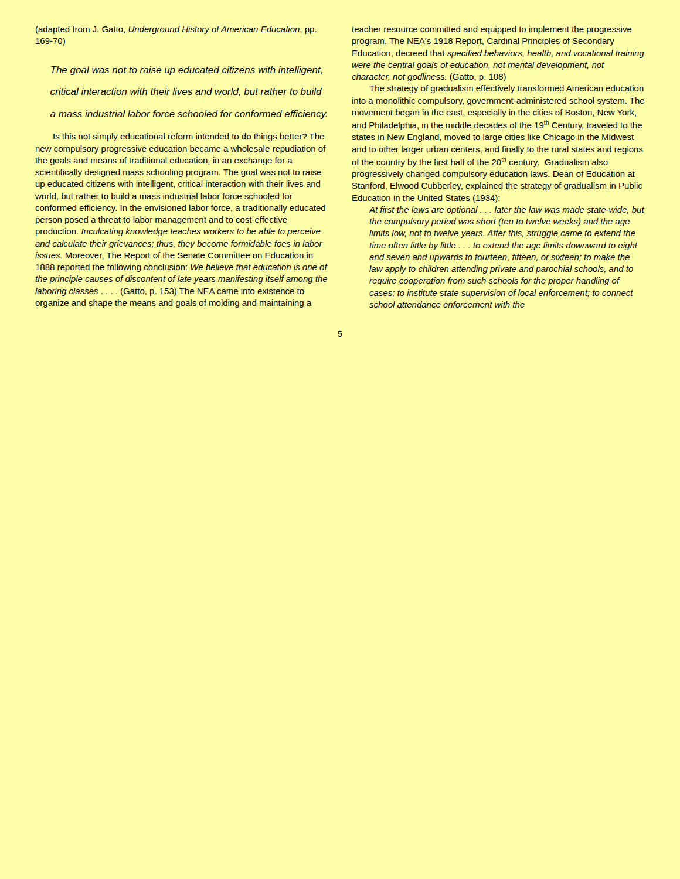(adapted from J. Gatto, Underground History of American Education, pp. 169-70)
The goal was not to raise up educated citizens with intelligent, critical interaction with their lives and world, but rather to build a mass industrial labor force schooled for conformed efficiency.
Is this not simply educational reform intended to do things better? The new compulsory progressive education became a wholesale repudiation of the goals and means of traditional education, in an exchange for a scientifically designed mass schooling program. The goal was not to raise up educated citizens with intelligent, critical interaction with their lives and world, but rather to build a mass industrial labor force schooled for conformed efficiency. In the envisioned labor force, a traditionally educated person posed a threat to labor management and to cost-effective production. Inculcating knowledge teaches workers to be able to perceive and calculate their grievances; thus, they become formidable foes in labor issues. Moreover, The Report of the Senate Committee on Education in 1888 reported the following conclusion: We believe that education is one of the principle causes of discontent of late years manifesting itself among the laboring classes . . . . (Gatto, p. 153) The NEA came into existence to organize and shape the means and goals of molding and maintaining a teacher resource committed and equipped to implement the progressive program. The NEA's 1918 Report, Cardinal Principles of Secondary Education, decreed that specified behaviors, health, and vocational training were the central goals of education, not mental development, not character, not godliness. (Gatto, p. 108)
The strategy of gradualism effectively transformed American education into a monolithic compulsory, government-administered school system. The movement began in the east, especially in the cities of Boston, New York, and Philadelphia, in the middle decades of the 19th Century, traveled to the states in New England, moved to large cities like Chicago in the Midwest and to other larger urban centers, and finally to the rural states and regions of the country by the first half of the 20th century. Gradualism also progressively changed compulsory education laws. Dean of Education at Stanford, Elwood Cubberley, explained the strategy of gradualism in Public Education in the United States (1934):
At first the laws are optional . . . later the law was made state-wide, but the compulsory period was short (ten to twelve weeks) and the age limits low, not to twelve years. After this, struggle came to extend the time often little by little . . . to extend the age limits downward to eight and seven and upwards to fourteen, fifteen, or sixteen; to make the law apply to children attending private and parochial schools, and to require cooperation from such schools for the proper handling of cases; to institute state supervision of local enforcement; to connect school attendance enforcement with the
5